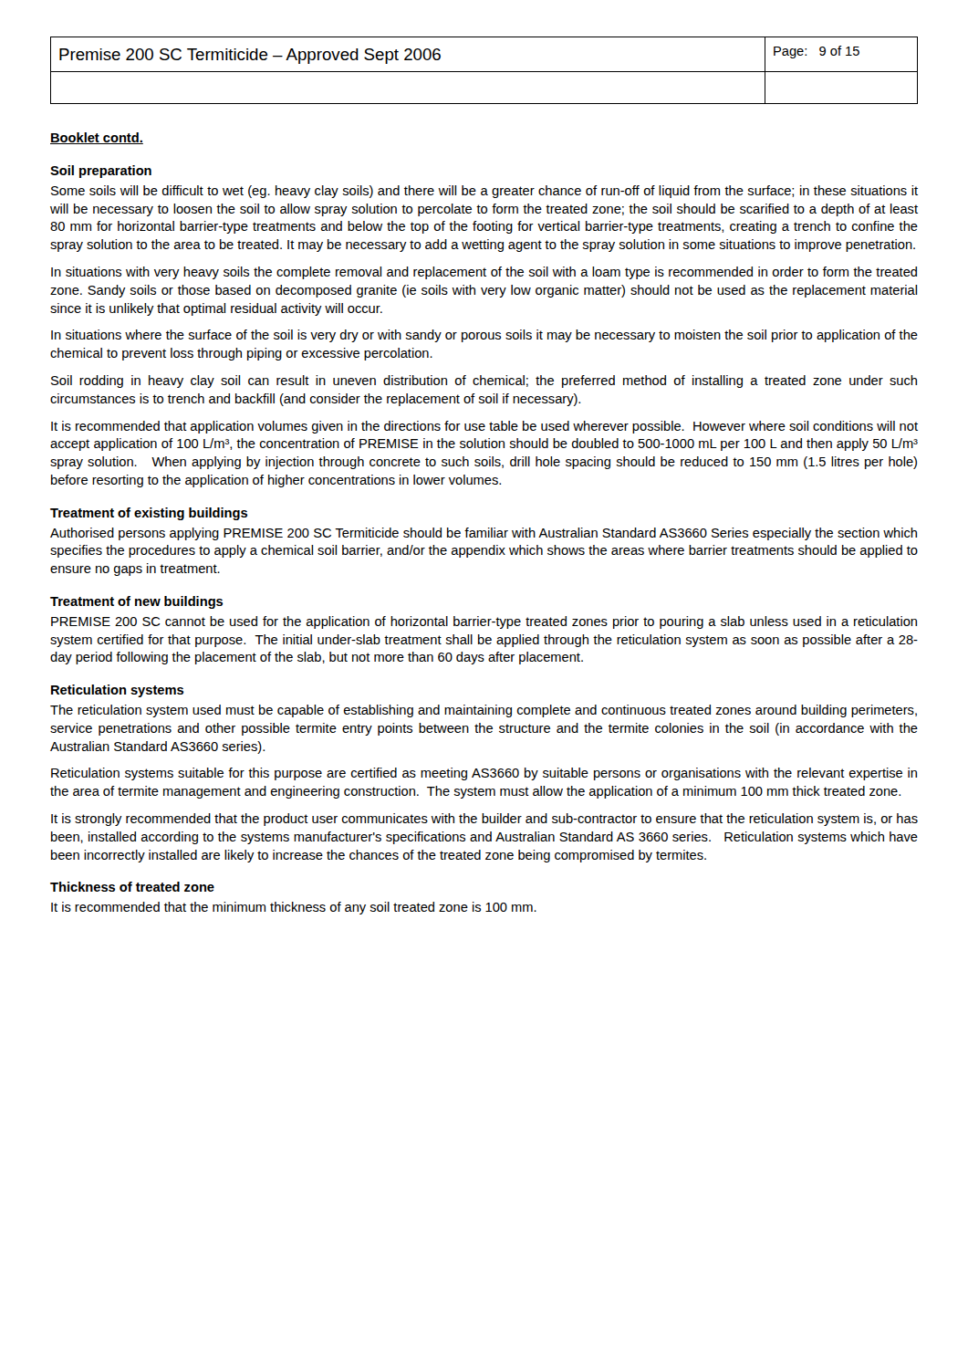| Premise 200 SC Termiticide – Approved Sept 2006 | Page: 9 of 15 |
Booklet contd.
Soil preparation
Some soils will be difficult to wet (eg. heavy clay soils) and there will be a greater chance of run-off of liquid from the surface; in these situations it will be necessary to loosen the soil to allow spray solution to percolate to form the treated zone; the soil should be scarified to a depth of at least 80 mm for horizontal barrier-type treatments and below the top of the footing for vertical barrier-type treatments, creating a trench to confine the spray solution to the area to be treated. It may be necessary to add a wetting agent to the spray solution in some situations to improve penetration.
In situations with very heavy soils the complete removal and replacement of the soil with a loam type is recommended in order to form the treated zone. Sandy soils or those based on decomposed granite (ie soils with very low organic matter) should not be used as the replacement material since it is unlikely that optimal residual activity will occur.
In situations where the surface of the soil is very dry or with sandy or porous soils it may be necessary to moisten the soil prior to application of the chemical to prevent loss through piping or excessive percolation.
Soil rodding in heavy clay soil can result in uneven distribution of chemical; the preferred method of installing a treated zone under such circumstances is to trench and backfill (and consider the replacement of soil if necessary).
It is recommended that application volumes given in the directions for use table be used wherever possible. However where soil conditions will not accept application of 100 L/m³, the concentration of PREMISE in the solution should be doubled to 500-1000 mL per 100 L and then apply 50 L/m³ spray solution. When applying by injection through concrete to such soils, drill hole spacing should be reduced to 150 mm (1.5 litres per hole) before resorting to the application of higher concentrations in lower volumes.
Treatment of existing buildings
Authorised persons applying PREMISE 200 SC Termiticide should be familiar with Australian Standard AS3660 Series especially the section which specifies the procedures to apply a chemical soil barrier, and/or the appendix which shows the areas where barrier treatments should be applied to ensure no gaps in treatment.
Treatment of new buildings
PREMISE 200 SC cannot be used for the application of horizontal barrier-type treated zones prior to pouring a slab unless used in a reticulation system certified for that purpose. The initial under-slab treatment shall be applied through the reticulation system as soon as possible after a 28-day period following the placement of the slab, but not more than 60 days after placement.
Reticulation systems
The reticulation system used must be capable of establishing and maintaining complete and continuous treated zones around building perimeters, service penetrations and other possible termite entry points between the structure and the termite colonies in the soil (in accordance with the Australian Standard AS3660 series).
Reticulation systems suitable for this purpose are certified as meeting AS3660 by suitable persons or organisations with the relevant expertise in the area of termite management and engineering construction. The system must allow the application of a minimum 100 mm thick treated zone.
It is strongly recommended that the product user communicates with the builder and sub-contractor to ensure that the reticulation system is, or has been, installed according to the systems manufacturer's specifications and Australian Standard AS 3660 series. Reticulation systems which have been incorrectly installed are likely to increase the chances of the treated zone being compromised by termites.
Thickness of treated zone
It is recommended that the minimum thickness of any soil treated zone is 100 mm.